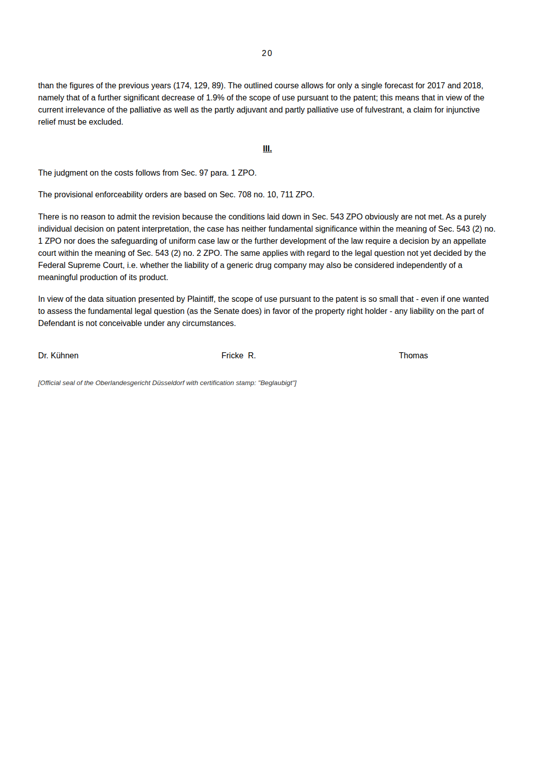20
than the figures of the previous years (174, 129, 89). The outlined course allows for only a single forecast for 2017 and 2018, namely that of a further significant decrease of 1.9% of the scope of use pursuant to the patent; this means that in view of the current irrelevance of the palliative as well as the partly adjuvant and partly palliative use of fulvestrant, a claim for injunctive relief must be excluded.
III.
The judgment on the costs follows from Sec. 97 para. 1 ZPO.
The provisional enforceability orders are based on Sec. 708 no. 10, 711 ZPO.
There is no reason to admit the revision because the conditions laid down in Sec. 543 ZPO obviously are not met. As a purely individual decision on patent interpretation, the case has neither fundamental significance within the meaning of Sec. 543 (2) no. 1 ZPO nor does the safeguarding of uniform case law or the further development of the law require a decision by an appellate court within the meaning of Sec. 543 (2) no. 2 ZPO. The same applies with regard to the legal question not yet decided by the Federal Supreme Court, i.e. whether the liability of a generic drug company may also be considered independently of a meaningful production of its product.
In view of the data situation presented by Plaintiff, the scope of use pursuant to the patent is so small that - even if one wanted to assess the fundamental legal question (as the Senate does) in favor of the property right holder - any liability on the part of Defendant is not conceivable under any circumstances.
Dr. Kühnen Fricke R. Thomas
[Official seal of the Oberlandesgericht Düsseldorf with certification stamp: "Beglaubigt"]